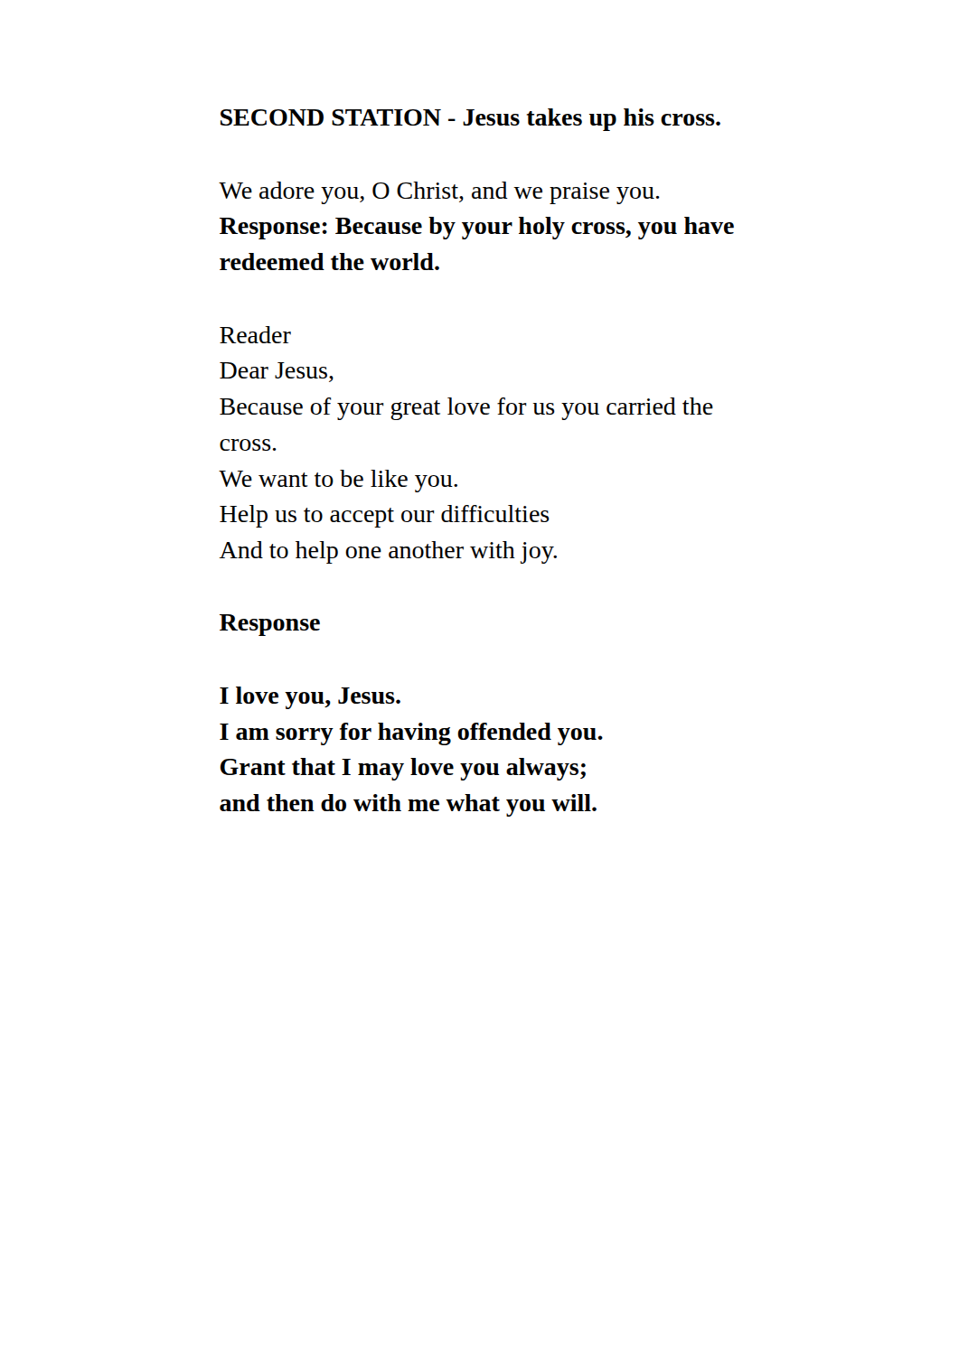SECOND STATION - Jesus takes up his cross.
We adore you, O Christ, and we praise you.
Response: Because by your holy cross, you have redeemed the world.
Reader
Dear Jesus,
Because of your great love for us you carried the cross.
We want to be like you.
Help us to accept our difficulties
And to help one another with joy.
Response
I love you, Jesus.
I am sorry for having offended you.
Grant that I may love you always;
and then do with me what you will.